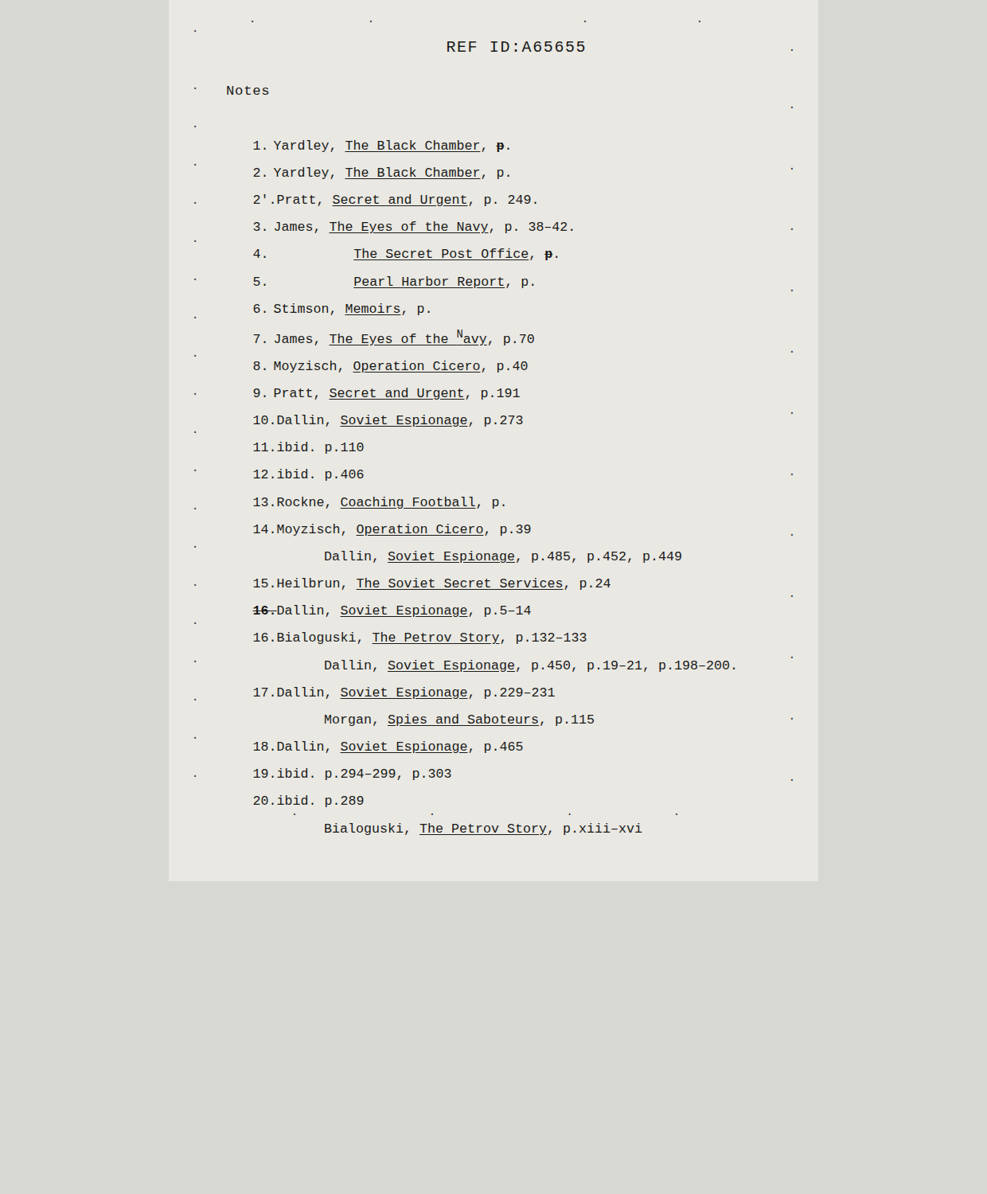REF ID:A65655
Notes
1. Yardley, The Black Chamber, p.
2. Yardley, The Black Chamber, p.
2'. Pratt, Secret and Urgent, p. 249.
3. James, The Eyes of the Navy, p. 38–42.
4. The Secret Post Office, p.
5. Pearl Harbor Report, p.
6. Stimson, Memoirs, p.
7. James, The Eyes of the Navy, p.70
8. Moyzisch, Operation Cicero, p.40
9. Pratt, Secret and Urgent, p.191
10. Dallin, Soviet Espionage, p.273
11. ibid. p.110
12. ibid. p.406
13. Rockne, Coaching Football, p.
14. Moyzisch, Operation Cicero, p.39 Dallin, Soviet Espionage, p.485, p.452, p.449
15. Heilbrun, The Soviet Secret Services, p.24
16. Dallin, Soviet Espionage, p.5–14
16. Bialoguski, The Petrov Story, p.132–133 Dallin, Soviet Espionage, p.450, p.19–21, p.198–200.
17. Dallin, Soviet Espionage, p.229–231 Morgan, Spies and Saboteurs, p.115
18. Dallin, Soviet Espionage, p.465
19. ibid. p.294–299, p.303
20. ibid. p.289 Bialoguski, The Petrov Story, p.xiii–xvi
. . . . . . . . . . . . . . . . . . . . . . . . . . . . . . . . . . . . . . . . .